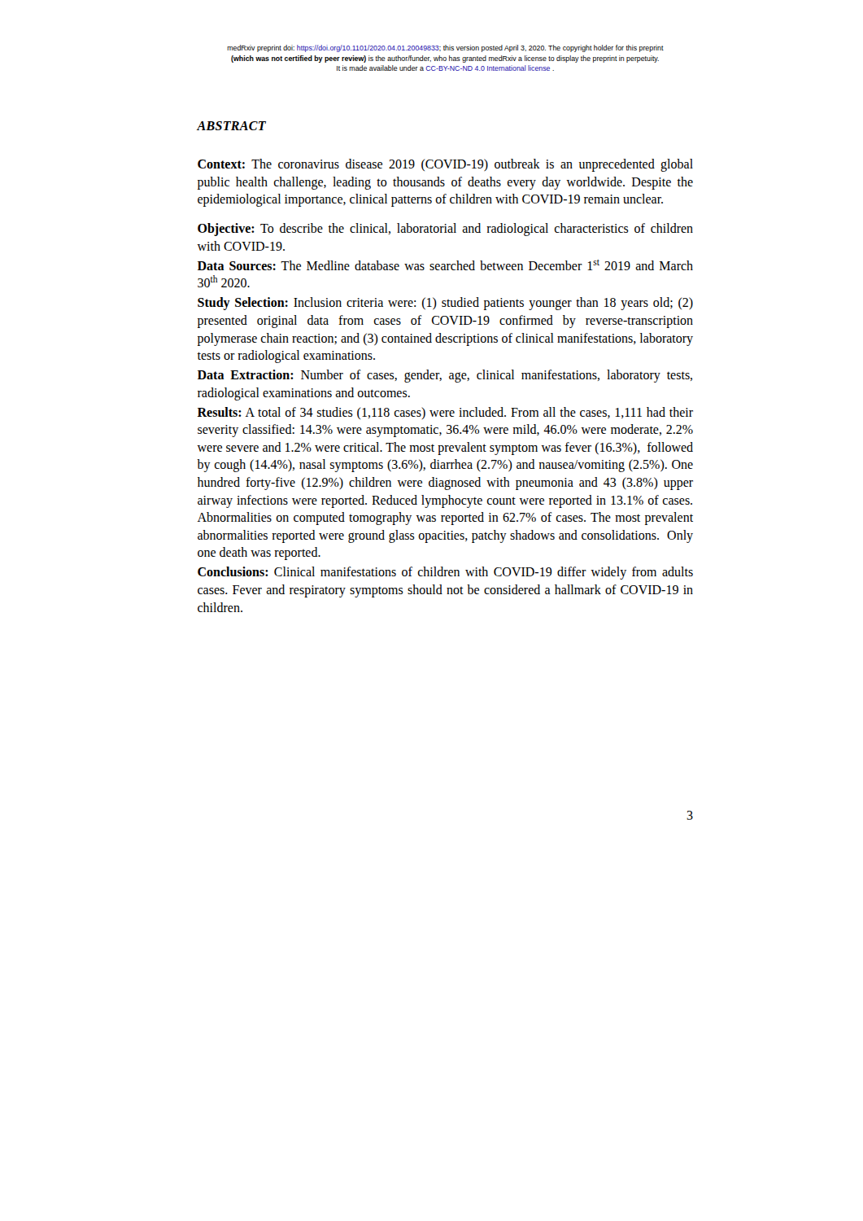medRxiv preprint doi: https://doi.org/10.1101/2020.04.01.20049833; this version posted April 3, 2020. The copyright holder for this preprint
(which was not certified by peer review) is the author/funder, who has granted medRxiv a license to display the preprint in perpetuity.
It is made available under a CC-BY-NC-ND 4.0 International license .
ABSTRACT
Context: The coronavirus disease 2019 (COVID-19) outbreak is an unprecedented global public health challenge, leading to thousands of deaths every day worldwide. Despite the epidemiological importance, clinical patterns of children with COVID-19 remain unclear.
Objective: To describe the clinical, laboratorial and radiological characteristics of children with COVID-19.
Data Sources: The Medline database was searched between December 1st 2019 and March 30th 2020.
Study Selection: Inclusion criteria were: (1) studied patients younger than 18 years old; (2) presented original data from cases of COVID-19 confirmed by reverse-transcription polymerase chain reaction; and (3) contained descriptions of clinical manifestations, laboratory tests or radiological examinations.
Data Extraction: Number of cases, gender, age, clinical manifestations, laboratory tests, radiological examinations and outcomes.
Results: A total of 34 studies (1,118 cases) were included. From all the cases, 1,111 had their severity classified: 14.3% were asymptomatic, 36.4% were mild, 46.0% were moderate, 2.2% were severe and 1.2% were critical. The most prevalent symptom was fever (16.3%), followed by cough (14.4%), nasal symptoms (3.6%), diarrhea (2.7%) and nausea/vomiting (2.5%). One hundred forty-five (12.9%) children were diagnosed with pneumonia and 43 (3.8%) upper airway infections were reported. Reduced lymphocyte count were reported in 13.1% of cases. Abnormalities on computed tomography was reported in 62.7% of cases. The most prevalent abnormalities reported were ground glass opacities, patchy shadows and consolidations. Only one death was reported.
Conclusions: Clinical manifestations of children with COVID-19 differ widely from adults cases. Fever and respiratory symptoms should not be considered a hallmark of COVID-19 in children.
3